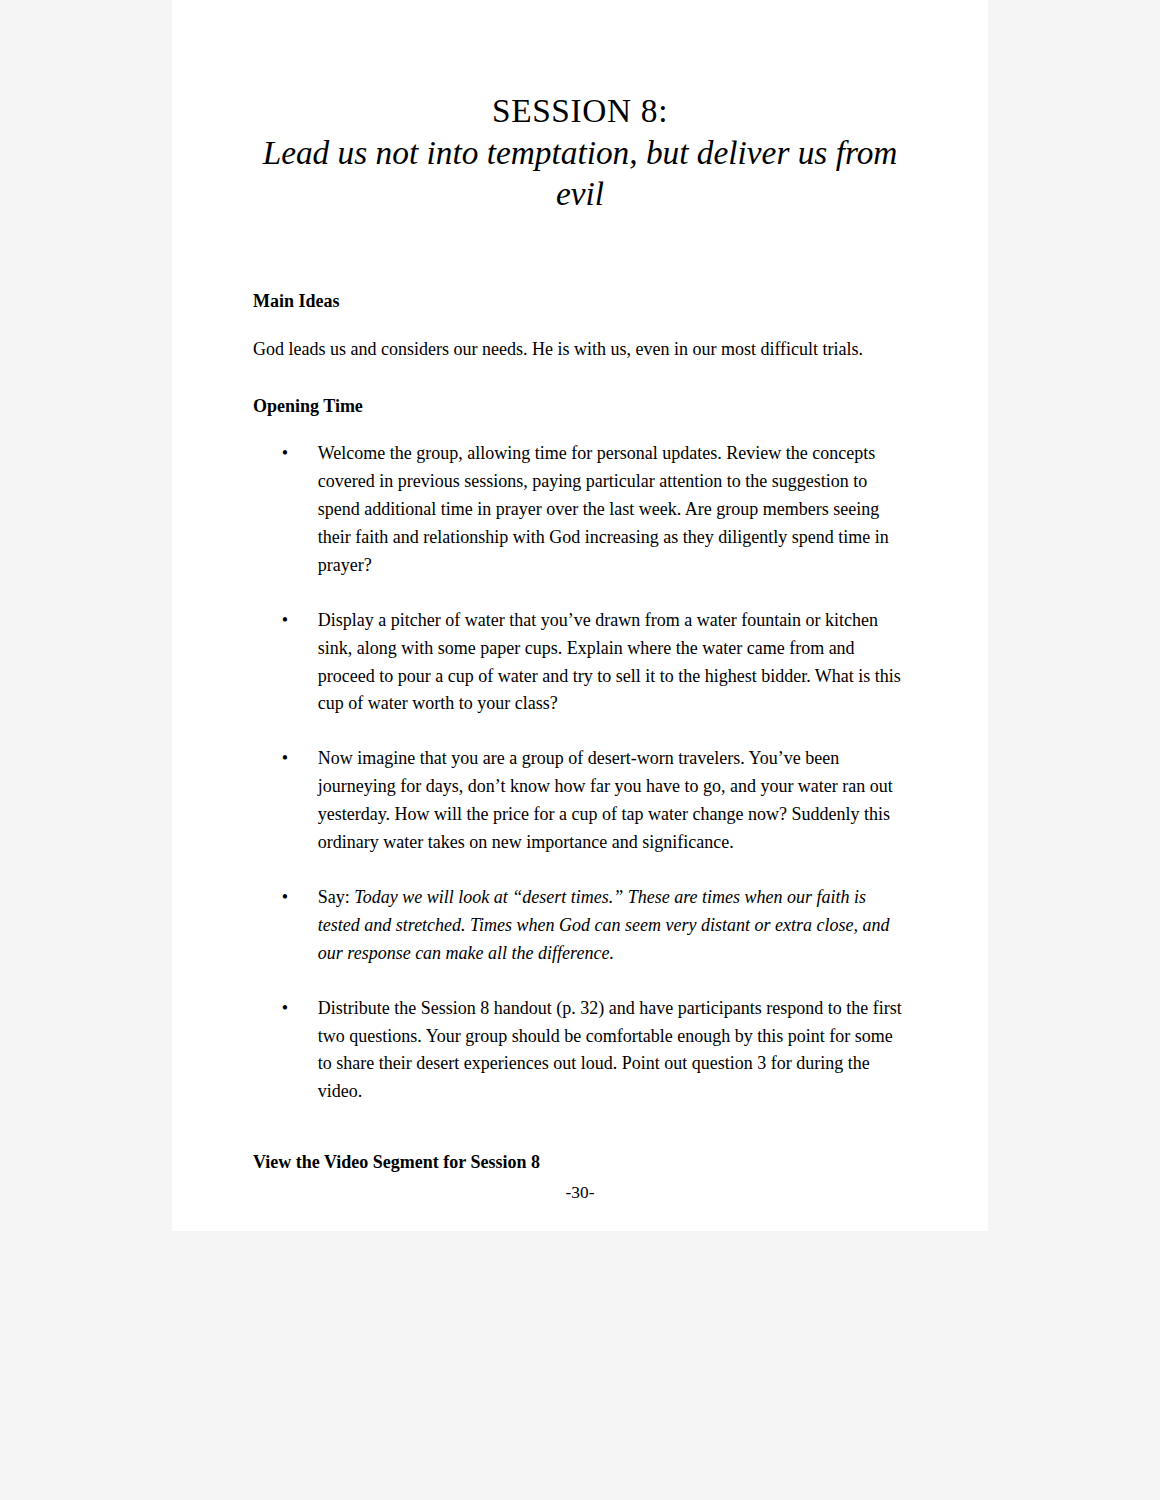SESSION 8: Lead us not into temptation, but deliver us from evil
Main Ideas
God leads us and considers our needs. He is with us, even in our most difficult trials.
Opening Time
Welcome the group, allowing time for personal updates. Review the concepts covered in previous sessions, paying particular attention to the suggestion to spend additional time in prayer over the last week. Are group members seeing their faith and relationship with God increasing as they diligently spend time in prayer?
Display a pitcher of water that you’ve drawn from a water fountain or kitchen sink, along with some paper cups. Explain where the water came from and proceed to pour a cup of water and try to sell it to the highest bidder. What is this cup of water worth to your class?
Now imagine that you are a group of desert-worn travelers. You’ve been journeying for days, don’t know how far you have to go, and your water ran out yesterday. How will the price for a cup of tap water change now? Suddenly this ordinary water takes on new importance and significance.
Say: Today we will look at “desert times.” These are times when our faith is tested and stretched. Times when God can seem very distant or extra close, and our response can make all the difference.
Distribute the Session 8 handout (p. 32) and have participants respond to the first two questions. Your group should be comfortable enough by this point for some to share their desert experiences out loud. Point out question 3 for during the video.
View the Video Segment for Session 8
-30-